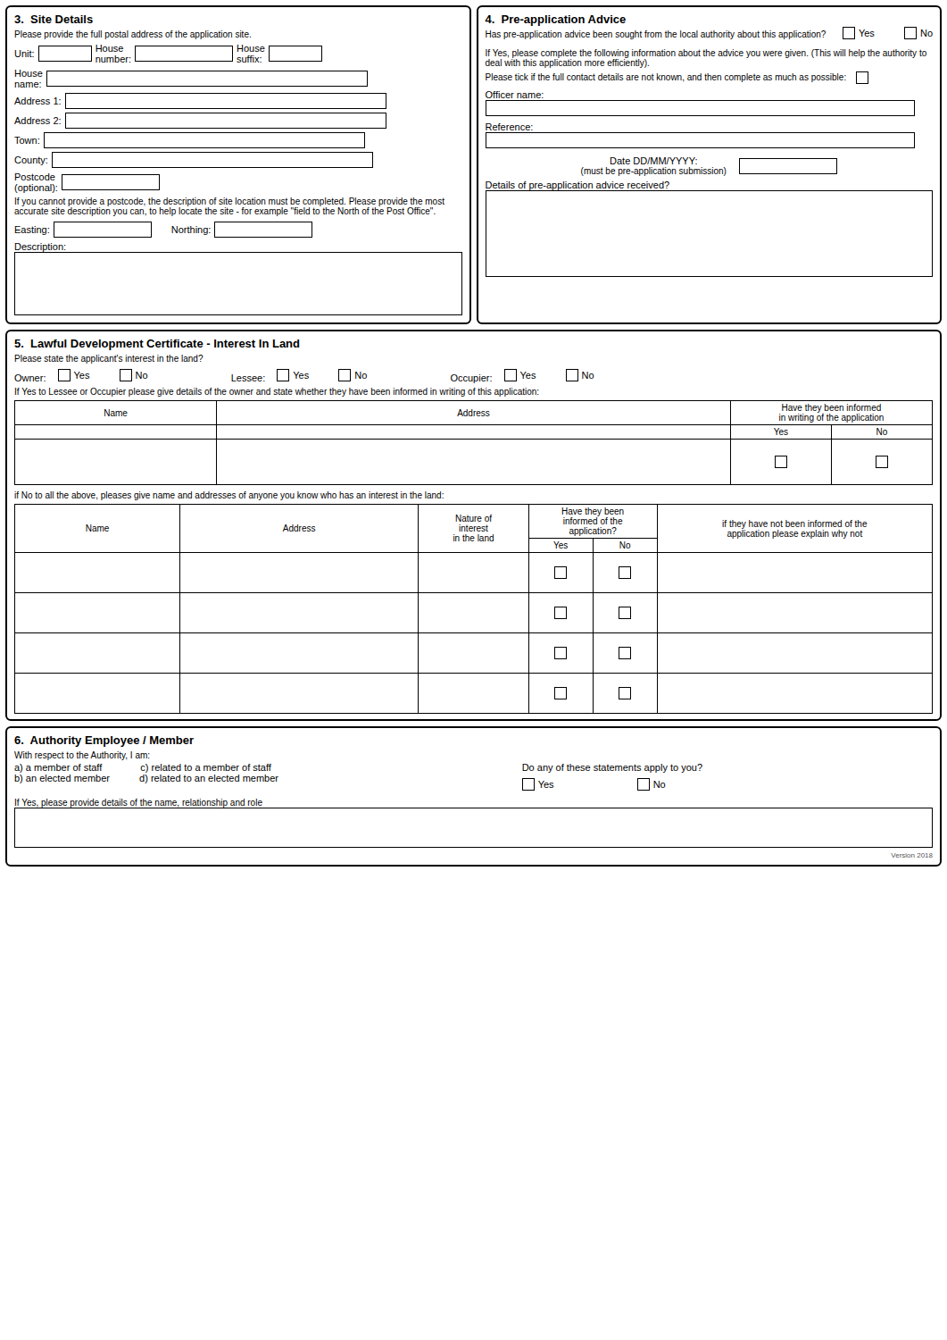3. Site Details
Please provide the full postal address of the application site.
Unit: House
number: House
suffix:
House
name:
Address 1:
Address 2:
Town:
County:
Postcode
(optional):
If you cannot provide a postcode, the description of site location must be completed. Please provide the most accurate site description you can, to help locate the site - for example "field to the North of the Post Office".
Easting: Northing:
Description:
4. Pre-application Advice
Has pre-application advice been sought from the local authority about this application?
Yes No
If Yes, please complete the following information about the advice you were given. (This will help the authority to deal with this application more efficiently).
Please tick if the full contact details are not known, and then complete as much as possible:
Officer name:
Reference:
Date DD/MM/YYYY:
(must be pre-application submission)
Details of pre-application advice received?
5. Lawful Development Certificate - Interest In Land
Please state the applicant's interest in the land?
Owner: Yes No Lessee: Yes No Occupier: Yes No
If Yes to Lessee or Occupier please give details of the owner and state whether they have been informed in writing of this application:
| Name | Address | Have they been informed in writing of the application |
| --- | --- | --- |
| | | Yes | No |
if No to all the above, pleases give name and addresses of anyone you know who has an interest in the land:
| Name | Address | Nature of interest in the land | Have they been informed of the application? | if they have not been informed of the application please explain why not |
| --- | --- | --- | --- | --- |
| Yes | No |
6. Authority Employee / Member
With respect to the Authority, I am:
a) a member of staff c) related to a member of staff
b) an elected member d) related to an elected member
Do any of these statements apply to you?
Yes No
If Yes, please provide details of the name, relationship and role
Version 2018